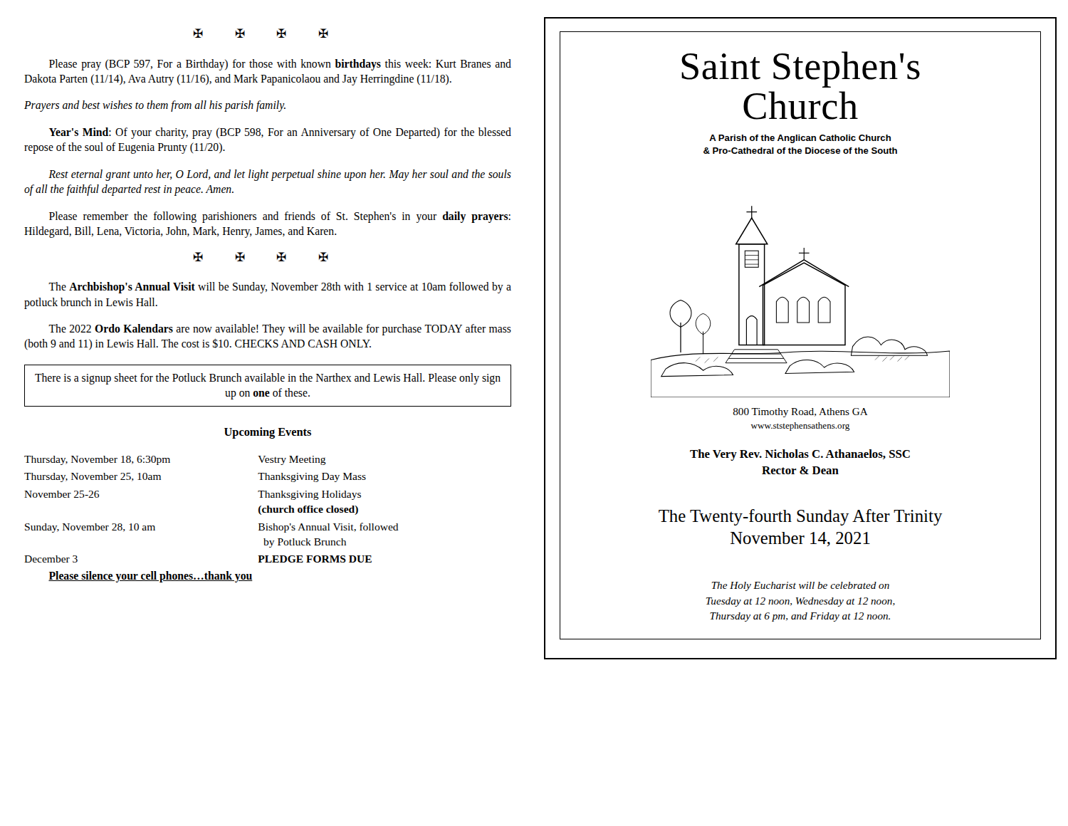✠ ✠ ✠ ✠
Please pray (BCP 597, For a Birthday) for those with known birthdays this week: Kurt Branes and Dakota Parten (11/14), Ava Autry (11/16), and Mark Papanicolaou and Jay Herringdine (11/18).
Prayers and best wishes to them from all his parish family.
Year's Mind: Of your charity, pray (BCP 598, For an Anniversary of One Departed) for the blessed repose of the soul of Eugenia Prunty (11/20).
Rest eternal grant unto her, O Lord, and let light perpetual shine upon her. May her soul and the souls of all the faithful departed rest in peace. Amen.
Please remember the following parishioners and friends of St. Stephen's in your daily prayers: Hildegard, Bill, Lena, Victoria, John, Mark, Henry, James, and Karen.
✠ ✠ ✠ ✠
The Archbishop's Annual Visit will be Sunday, November 28th with 1 service at 10am followed by a potluck brunch in Lewis Hall.
The 2022 Ordo Kalendars are now available! They will be available for purchase TODAY after mass (both 9 and 11) in Lewis Hall. The cost is $10. CHECKS AND CASH ONLY.
There is a signup sheet for the Potluck Brunch available in the Narthex and Lewis Hall. Please only sign up on one of these.
Upcoming Events
| Thursday, November 18, 6:30pm | Vestry Meeting |
| Thursday, November 25, 10am | Thanksgiving Day Mass |
| November 25-26 | Thanksgiving Holidays (church office closed) |
| Sunday, November 28, 10 am | Bishop's Annual Visit, followed by Potluck Brunch |
| December 3 | PLEDGE FORMS DUE |
Please silence your cell phones…thank you
Saint Stephen's
Church
A Parish of the Anglican Catholic Church
& Pro-Cathedral of the Diocese of the South
800 Timothy Road, Athens GA
www.ststephensathens.org
The Very Rev. Nicholas C. Athanaelos, SSC
Rector & Dean
The Twenty-fourth Sunday After Trinity
November 14, 2021
The Holy Eucharist will be celebrated on
Tuesday at 12 noon, Wednesday at 12 noon,
Thursday at 6 pm, and Friday at 12 noon.